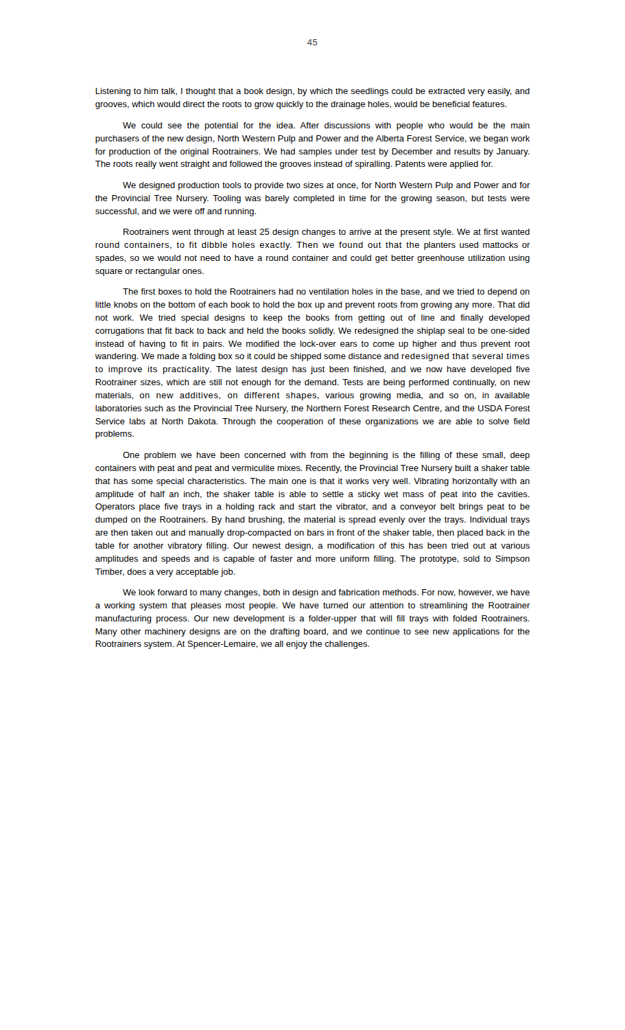45
Listening to him talk, I thought that a book design, by which the seedlings could be extracted very easily, and grooves, which would direct the roots to grow quickly to the drainage holes, would be beneficial features.
We could see the potential for the idea. After discussions with people who would be the main purchasers of the new design, North Western Pulp and Power and the Alberta Forest Service, we began work for production of the original Rootrainers. We had samples under test by December and results by January. The roots really went straight and followed the grooves instead of spiralling. Patents were applied for.
We designed production tools to provide two sizes at once, for North Western Pulp and Power and for the Provincial Tree Nursery. Tooling was barely completed in time for the growing season, but tests were successful, and we were off and running.
Rootrainers went through at least 25 design changes to arrive at the present style. We at first wanted round containers, to fit dibble holes exactly. Then we found out that the planters used mattocks or spades, so we would not need to have a round container and could get better greenhouse utilization using square or rectangular ones.
The first boxes to hold the Rootrainers had no ventilation holes in the base, and we tried to depend on little knobs on the bottom of each book to hold the box up and prevent roots from growing any more. That did not work. We tried special designs to keep the books from getting out of line and finally developed corrugations that fit back to back and held the books solidly. We redesigned the shiplap seal to be one-sided instead of having to fit in pairs. We modified the lock-over ears to come up higher and thus prevent root wandering. We made a folding box so it could be shipped some distance and redesigned that several times to improve its practicality. The latest design has just been finished, and we now have developed five Rootrainer sizes, which are still not enough for the demand. Tests are being performed continually, on new materials, on new additives, on different shapes, various growing media, and so on, in available laboratories such as the Provincial Tree Nursery, the Northern Forest Research Centre, and the USDA Forest Service labs at North Dakota. Through the cooperation of these organizations we are able to solve field problems.
One problem we have been concerned with from the beginning is the filling of these small, deep containers with peat and peat and vermiculite mixes. Recently, the Provincial Tree Nursery built a shaker table that has some special characteristics. The main one is that it works very well. Vibrating horizontally with an amplitude of half an inch, the shaker table is able to settle a sticky wet mass of peat into the cavities. Operators place five trays in a holding rack and start the vibrator, and a conveyor belt brings peat to be dumped on the Rootrainers. By hand brushing, the material is spread evenly over the trays. Individual trays are then taken out and manually drop-compacted on bars in front of the shaker table, then placed back in the table for another vibratory filling. Our newest design, a modification of this has been tried out at various amplitudes and speeds and is capable of faster and more uniform filling. The prototype, sold to Simpson Timber, does a very acceptable job.
We look forward to many changes, both in design and fabrication methods. For now, however, we have a working system that pleases most people. We have turned our attention to streamlining the Rootrainer manufacturing process. Our new development is a folder-upper that will fill trays with folded Rootrainers. Many other machinery designs are on the drafting board, and we continue to see new applications for the Rootrainers system. At Spencer-Lemaire, we all enjoy the challenges.